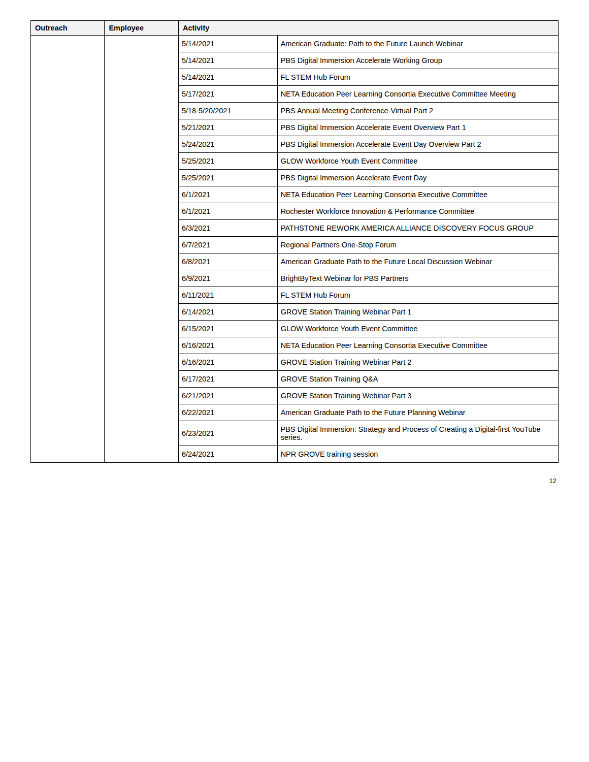| Outreach | Employee | Activity |
| --- | --- | --- |
| | | / 5/14/2021 / American Graduate: Path to the Future Launch Webinar / / 5/14/2021 / PBS Digital Immersion Accelerate Working Group / / 5/14/2021 / FL STEM Hub Forum / / 5/17/2021 / NETA Education Peer Learning Consortia Executive Committee Meeting / / 5/18-5/20/2021 / PBS Annual Meeting Conference-Virtual Part 2 / / 5/21/2021 / PBS Digital Immersion Accelerate Event Overview Part 1 / / 5/24/2021 / PBS Digital Immersion Accelerate Event Day Overview Part 2 / / 5/25/2021 / GLOW Workforce Youth Event Committee / / 5/25/2021 / PBS Digital Immersion Accelerate Event Day / / 6/1/2021 / NETA Education Peer Learning Consortia Executive Committee / / 6/1/2021 / Rochester Workforce Innovation & Performance Committee / / 6/3/2021 / PATHSTONE REWORK AMERICA ALLIANCE DISCOVERY FOCUS GROUP / / 6/7/2021 / Regional Partners One-Stop Forum / / 6/8/2021 / American Graduate Path to the Future Local Discussion Webinar / / 6/9/2021 / BrightByText Webinar for PBS Partners / / 6/11/2021 / FL STEM Hub Forum / / 6/14/2021 / GROVE Station Training Webinar Part 1 / / 6/15/2021 / GLOW Workforce Youth Event Committee / / 6/16/2021 / NETA Education Peer Learning Consortia Executive Committee / / 6/16/2021 / GROVE Station Training Webinar Part 2 / / 6/17/2021 / GROVE Station Training Q&A / / 6/21/2021 / GROVE Station Training Webinar Part 3 / / 6/22/2021 / American Graduate Path to the Future Planning Webinar / / 6/23/2021 / PBS Digital Immersion: Strategy and Process of Creating a Digital-first YouTube series. / / 6/24/2021 / NPR GROVE training session / |
12